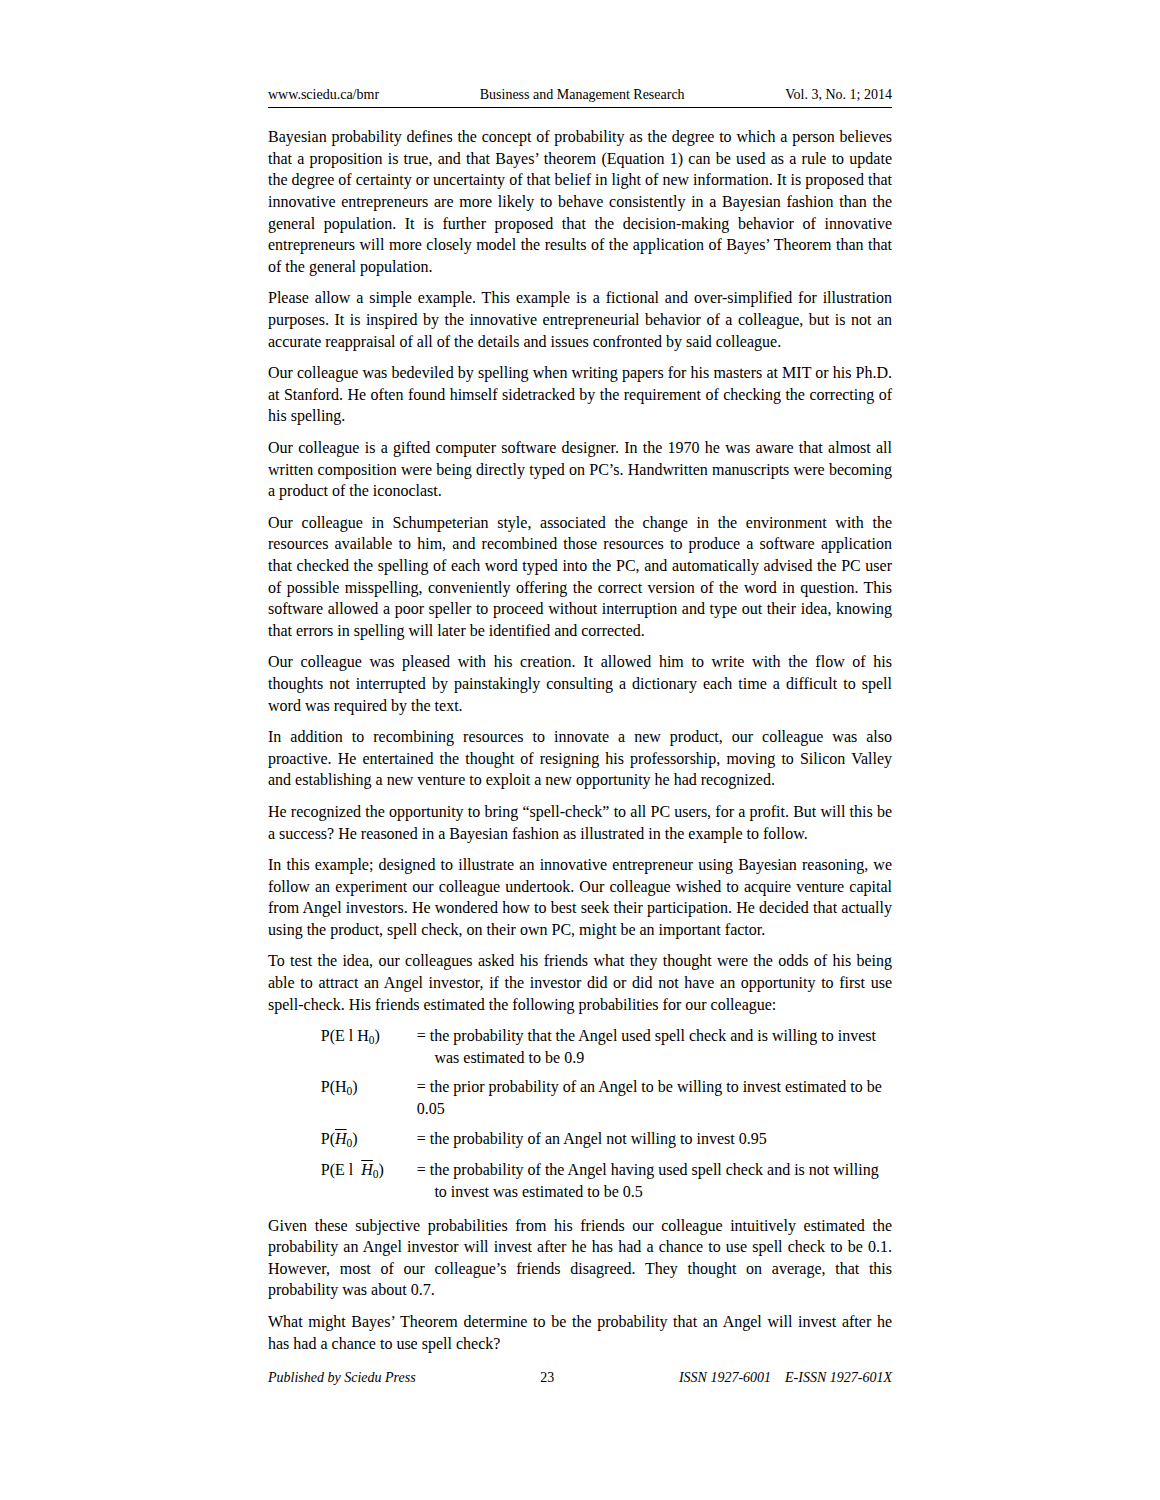www.sciedu.ca/bmr
Business and Management Research
Vol. 3, No. 1; 2014
Bayesian probability defines the concept of probability as the degree to which a person believes that a proposition is true, and that Bayes’ theorem (Equation 1) can be used as a rule to update the degree of certainty or uncertainty of that belief in light of new information. It is proposed that innovative entrepreneurs are more likely to behave consistently in a Bayesian fashion than the general population. It is further proposed that the decision-making behavior of innovative entrepreneurs will more closely model the results of the application of Bayes’ Theorem than that of the general population.
Please allow a simple example. This example is a fictional and over-simplified for illustration purposes. It is inspired by the innovative entrepreneurial behavior of a colleague, but is not an accurate reappraisal of all of the details and issues confronted by said colleague.
Our colleague was bedeviled by spelling when writing papers for his masters at MIT or his Ph.D. at Stanford. He often found himself sidetracked by the requirement of checking the correcting of his spelling.
Our colleague is a gifted computer software designer. In the 1970 he was aware that almost all written composition were being directly typed on PC’s. Handwritten manuscripts were becoming a product of the iconoclast.
Our colleague in Schumpeterian style, associated the change in the environment with the resources available to him, and recombined those resources to produce a software application that checked the spelling of each word typed into the PC, and automatically advised the PC user of possible misspelling, conveniently offering the correct version of the word in question. This software allowed a poor speller to proceed without interruption and type out their idea, knowing that errors in spelling will later be identified and corrected.
Our colleague was pleased with his creation. It allowed him to write with the flow of his thoughts not interrupted by painstakingly consulting a dictionary each time a difficult to spell word was required by the text.
In addition to recombining resources to innovate a new product, our colleague was also proactive. He entertained the thought of resigning his professorship, moving to Silicon Valley and establishing a new venture to exploit a new opportunity he had recognized.
He recognized the opportunity to bring “spell-check” to all PC users, for a profit. But will this be a success? He reasoned in a Bayesian fashion as illustrated in the example to follow.
In this example; designed to illustrate an innovative entrepreneur using Bayesian reasoning, we follow an experiment our colleague undertook. Our colleague wished to acquire venture capital from Angel investors. He wondered how to best seek their participation. He decided that actually using the product, spell check, on their own PC, might be an important factor.
To test the idea, our colleagues asked his friends what they thought were the odds of his being able to attract an Angel investor, if the investor did or did not have an opportunity to first use spell-check. His friends estimated the following probabilities for our colleague:
P(E l H0) = the probability that the Angel used spell check and is willing to invest was estimated to be 0.9
P(H0) = the prior probability of an Angel to be willing to invest estimated to be 0.05
P(H0) = the probability of an Angel not willing to invest 0.95
P(E l H0) = the probability of the Angel having used spell check and is not willing to invest was estimated to be 0.5
Given these subjective probabilities from his friends our colleague intuitively estimated the probability an Angel investor will invest after he has had a chance to use spell check to be 0.1. However, most of our colleague’s friends disagreed. They thought on average, that this probability was about 0.7.
What might Bayes’ Theorem determine to be the probability that an Angel will invest after he has had a chance to use spell check?
Published by Sciedu Press
23
ISSN 1927-6001 E-ISSN 1927-601X